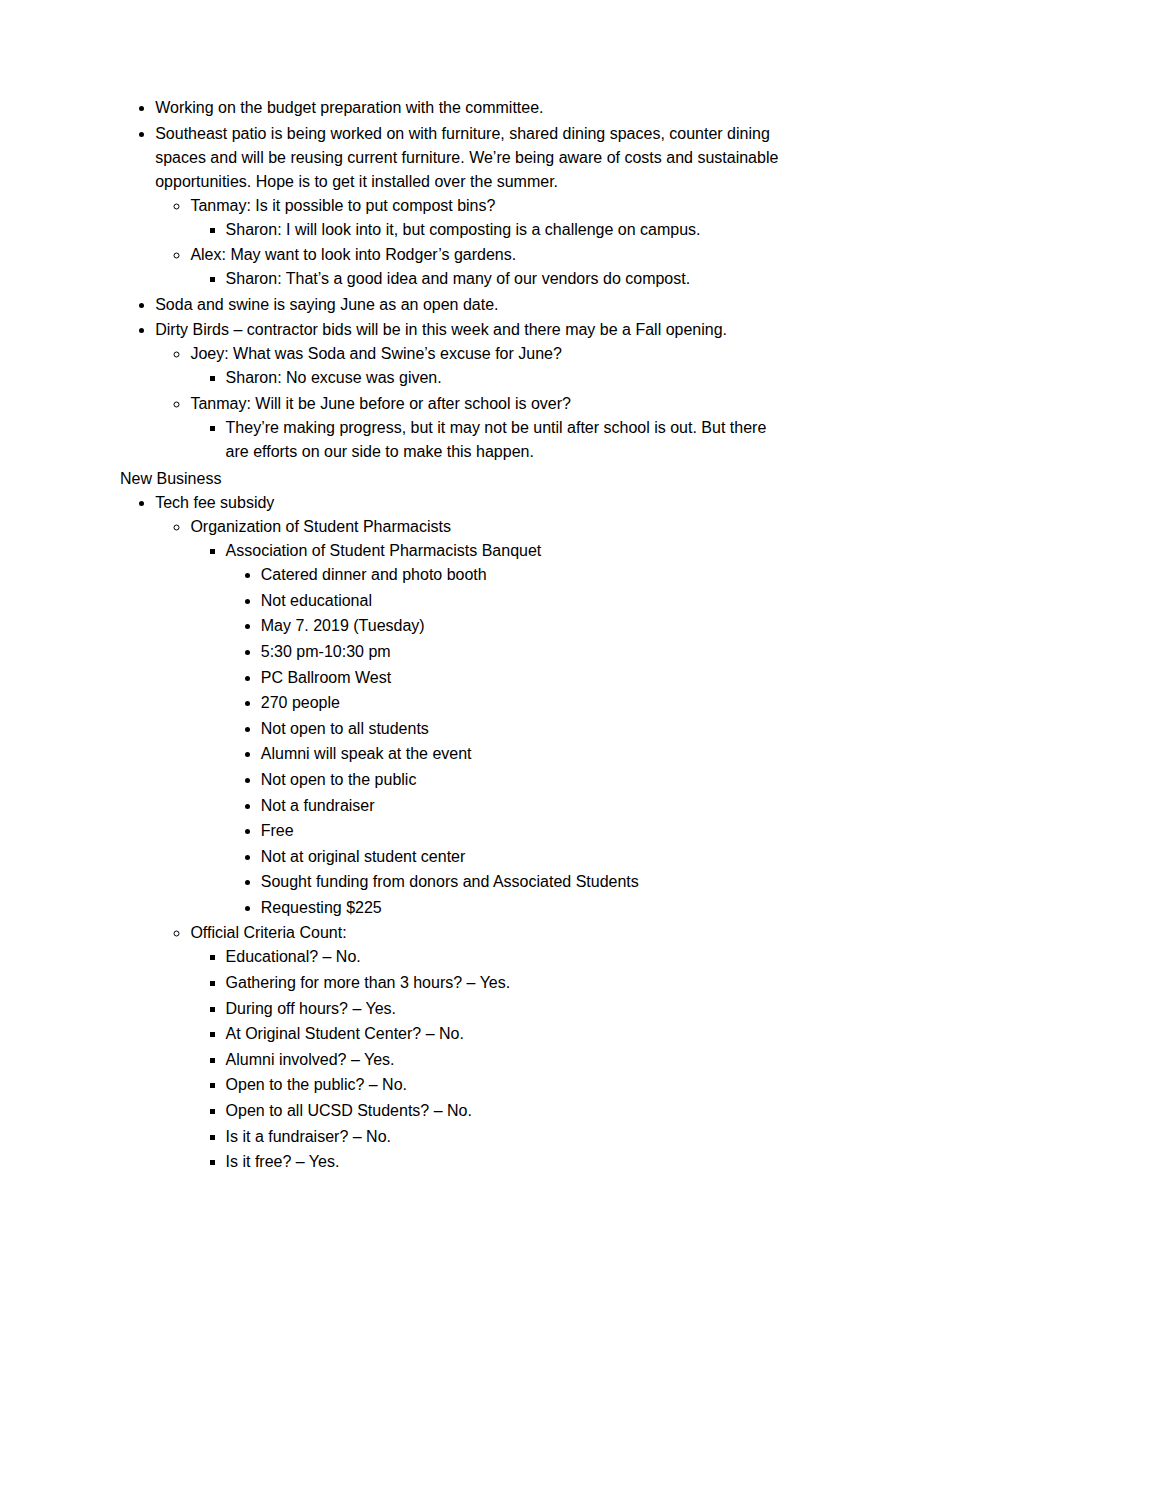Working on the budget preparation with the committee.
Southeast patio is being worked on with furniture, shared dining spaces, counter dining spaces and will be reusing current furniture. We’re being aware of costs and sustainable opportunities. Hope is to get it installed over the summer.
Tanmay: Is it possible to put compost bins?
Sharon: I will look into it, but composting is a challenge on campus.
Alex: May want to look into Rodger’s gardens.
Sharon: That’s a good idea and many of our vendors do compost.
Soda and swine is saying June as an open date.
Dirty Birds – contractor bids will be in this week and there may be a Fall opening.
Joey: What was Soda and Swine’s excuse for June?
Sharon: No excuse was given.
Tanmay: Will it be June before or after school is over?
They’re making progress, but it may not be until after school is out. But there are efforts on our side to make this happen.
New Business
Tech fee subsidy
Organization of Student Pharmacists
Association of Student Pharmacists Banquet
Catered dinner and photo booth
Not educational
May 7. 2019 (Tuesday)
5:30 pm-10:30 pm
PC Ballroom West
270 people
Not open to all students
Alumni will speak at the event
Not open to the public
Not a fundraiser
Free
Not at original student center
Sought funding from donors and Associated Students
Requesting $225
Official Criteria Count:
Educational? – No.
Gathering for more than 3 hours? – Yes.
During off hours? – Yes.
At Original Student Center? – No.
Alumni involved? – Yes.
Open to the public? – No.
Open to all UCSD Students? – No.
Is it a fundraiser? – No.
Is it free? – Yes.